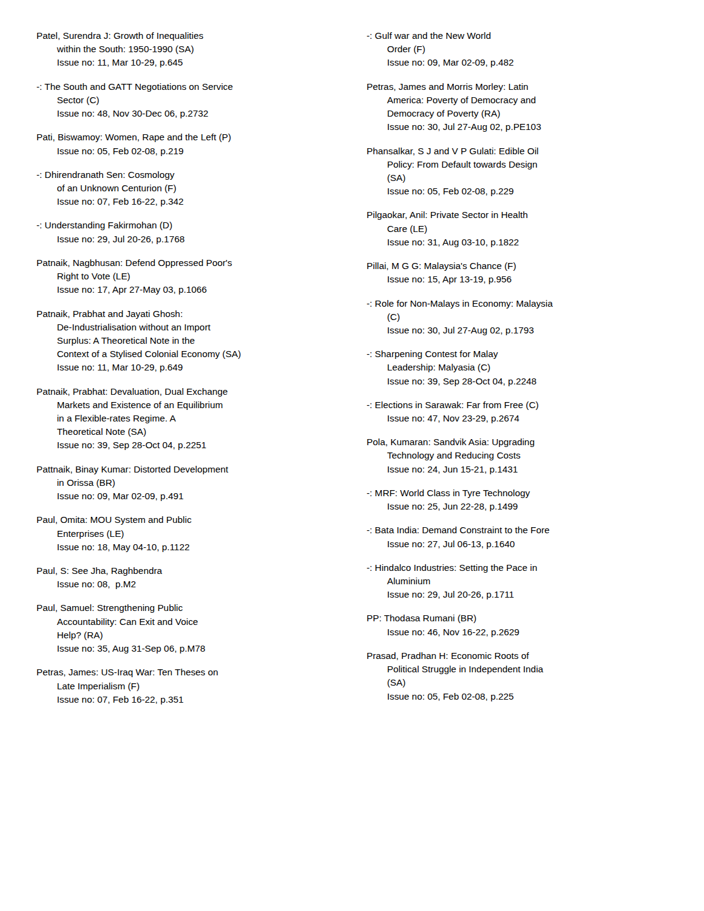Patel, Surendra J: Growth of Inequalities
within the South: 1950-1990 (SA)
Issue no: 11, Mar 10-29, p.645
-: The South and GATT Negotiations on Service
Sector (C)
Issue no: 48, Nov 30-Dec 06, p.2732
Pati, Biswamoy: Women, Rape and the Left (P)
Issue no: 05, Feb 02-08, p.219
-: Dhirendranath Sen: Cosmology
of an Unknown Centurion (F)
Issue no: 07, Feb 16-22, p.342
-: Understanding Fakirmohan (D)
Issue no: 29, Jul 20-26, p.1768
Patnaik, Nagbhusan: Defend Oppressed Poor's
Right to Vote (LE)
Issue no: 17, Apr 27-May 03, p.1066
Patnaik, Prabhat and Jayati Ghosh:
De-Industrialisation without an Import
Surplus: A Theoretical Note in the
Context of a Stylised Colonial Economy (SA)
Issue no: 11, Mar 10-29, p.649
Patnaik, Prabhat: Devaluation, Dual Exchange
Markets and Existence of an Equilibrium
in a Flexible-rates Regime. A
Theoretical Note (SA)
Issue no: 39, Sep 28-Oct 04, p.2251
Pattnaik, Binay Kumar: Distorted Development
in Orissa (BR)
Issue no: 09, Mar 02-09, p.491
Paul, Omita: MOU System and Public
Enterprises (LE)
Issue no: 18, May 04-10, p.1122
Paul, S: See Jha, Raghbendra
Issue no: 08, p.M2
Paul, Samuel: Strengthening Public
Accountability: Can Exit and Voice
Help? (RA)
Issue no: 35, Aug 31-Sep 06, p.M78
Petras, James: US-Iraq War: Ten Theses on
Late Imperialism (F)
Issue no: 07, Feb 16-22, p.351
-: Gulf war and the New World
Order (F)
Issue no: 09, Mar 02-09, p.482
Petras, James and Morris Morley: Latin
America: Poverty of Democracy and
Democracy of Poverty (RA)
Issue no: 30, Jul 27-Aug 02, p.PE103
Phansalkar, S J and V P Gulati: Edible Oil
Policy: From Default towards Design
(SA)
Issue no: 05, Feb 02-08, p.229
Pilgaokar, Anil: Private Sector in Health
Care (LE)
Issue no: 31, Aug 03-10, p.1822
Pillai, M G G: Malaysia's Chance (F)
Issue no: 15, Apr 13-19, p.956
-: Role for Non-Malays in Economy: Malaysia
(C)
Issue no: 30, Jul 27-Aug 02, p.1793
-: Sharpening Contest for Malay
Leadership: Malyasia (C)
Issue no: 39, Sep 28-Oct 04, p.2248
-: Elections in Sarawak: Far from Free (C)
Issue no: 47, Nov 23-29, p.2674
Pola, Kumaran: Sandvik Asia: Upgrading
Technology and Reducing Costs
Issue no: 24, Jun 15-21, p.1431
-: MRF: World Class in Tyre Technology
Issue no: 25, Jun 22-28, p.1499
-: Bata India: Demand Constraint to the Fore
Issue no: 27, Jul 06-13, p.1640
-: Hindalco Industries: Setting the Pace in
Aluminium
Issue no: 29, Jul 20-26, p.1711
PP: Thodasa Rumani (BR)
Issue no: 46, Nov 16-22, p.2629
Prasad, Pradhan H: Economic Roots of
Political Struggle in Independent India
(SA)
Issue no: 05, Feb 02-08, p.225